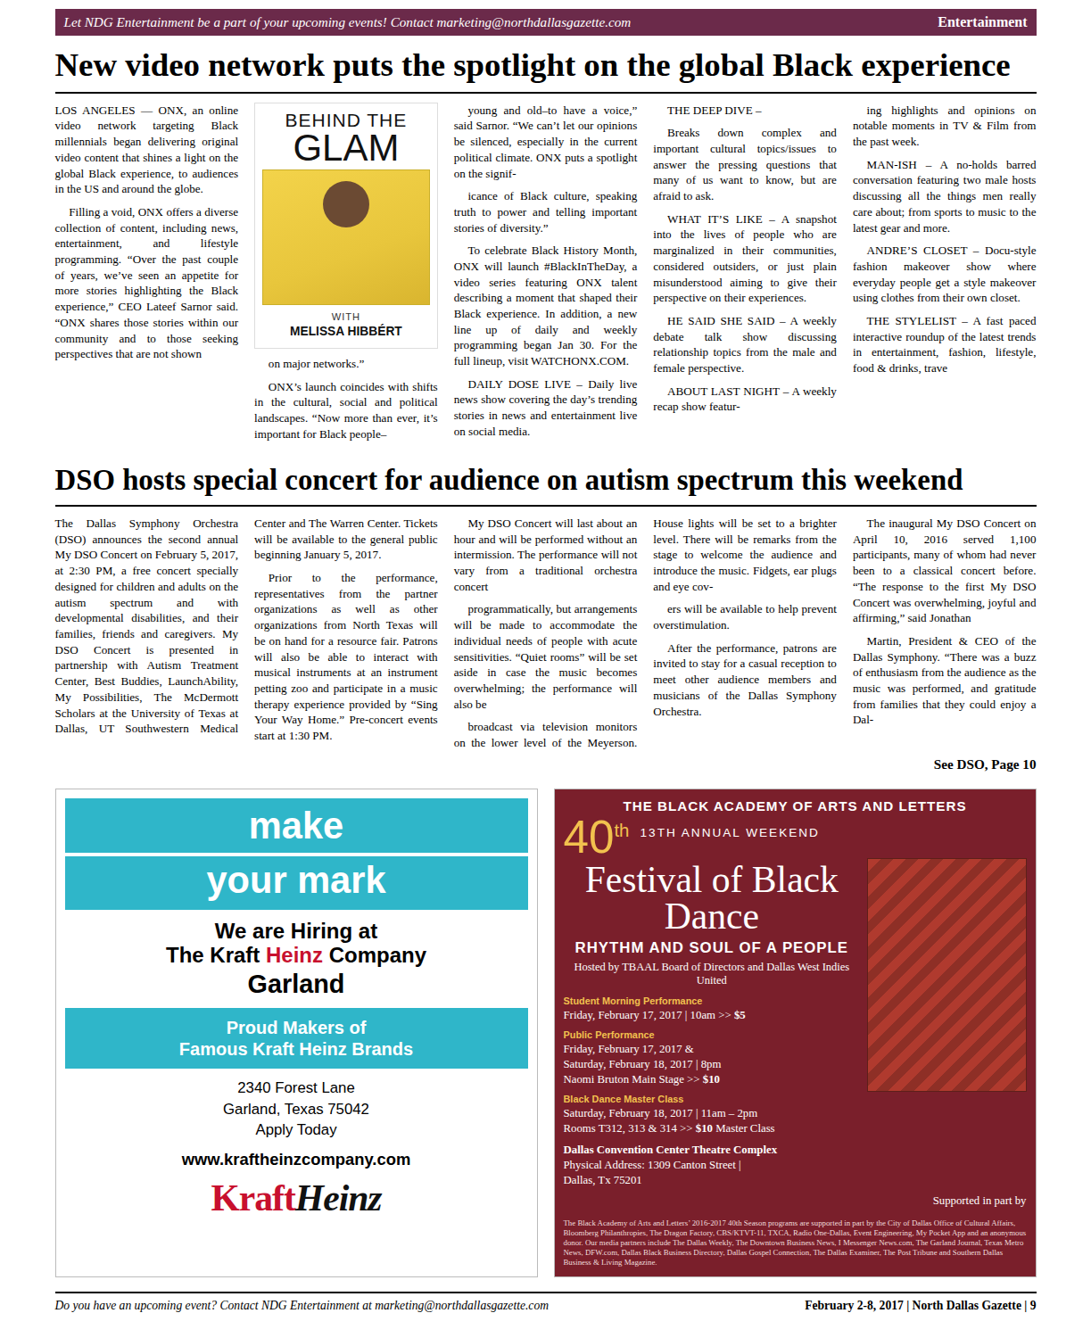Let NDG Entertainment be a part of your upcoming events! Contact marketing@northdallasgazette.com
Entertainment
New video network puts the spotlight on the global Black experience
LOS ANGELES — ONX, an online video network targeting Black millennials began delivering original video content that shines a light on the global Black experience, to audiences in the US and around the globe.
Filling a void, ONX offers a diverse collection of content, including news, entertainment, and lifestyle programming. “Over the past couple of years, we’ve seen an appetite for more stories highlighting the Black experience,” CEO Lateef Sarnor said. “ONX shares those stories within our community and to those seeking perspectives that are not shown
BEHIND THE
GLAM
WITH
MELISSA HIBBÉRT
on major networks.”
ONX’s launch coincides with shifts in the cultural, social and political landscapes. “Now more than ever, it’s important for Black people–
young and old–to have a voice,” said Sarnor. “We can’t let our opinions be silenced, especially in the current political climate. ONX puts a spotlight on the signif-
icance of Black culture, speaking truth to power and telling important stories of diversity.”
To celebrate Black History Month, ONX will launch #BlackInTheDay, a video series featuring ONX talent describing a moment that shaped their Black experience. In addition, a new line up of daily and weekly programming began Jan 30. For the full lineup, visit WATCHONX.COM.
DAILY DOSE LIVE – Daily live news show covering the day’s trending stories in news and entertainment live on social media.
THE DEEP DIVE –
Breaks down complex and important cultural topics/issues to answer the pressing questions that many of us want to know, but are afraid to ask.
WHAT IT’S LIKE – A snapshot into the lives of people who are marginalized in their communities, considered outsiders, or just plain misunderstood aiming to give their perspective on their experiences.
HE SAID SHE SAID – A weekly debate talk show discussing relationship topics from the male and female perspective.
ABOUT LAST NIGHT – A weekly recap show featur-
ing highlights and opinions on notable moments in TV & Film from the past week.
MAN-ISH – A no-holds barred conversation featuring two male hosts discussing all the things men really care about; from sports to music to the latest gear and more.
ANDRE’S CLOSET – Docu-style fashion makeover show where everyday people get a style makeover using clothes from their own closet.
THE STYLELIST – A fast paced interactive roundup of the latest trends in entertainment, fashion, lifestyle, food & drinks, trave
DSO hosts special concert for audience on autism spectrum this weekend
The Dallas Symphony Orchestra (DSO) announces the second annual My DSO Concert on February 5, 2017, at 2:30 PM, a free concert specially designed for children and adults on the autism spectrum and with developmental disabilities, and their families, friends and caregivers. My DSO Concert is presented in partnership with Autism Treatment Center, Best Buddies, LaunchAbility, My Possibilities, The McDermott Scholars at the University of Texas at Dallas, UT Southwestern Medical Center and The Warren Center. Tickets will be available to the general public beginning January 5, 2017.
Prior to the performance, representatives from the partner organizations as well as other organizations from North Texas will be on hand for a resource fair. Patrons will also be able to interact with musical instruments at an instrument petting zoo and participate in a music therapy experience provided by “Sing Your Way Home.” Pre-concert events start at 1:30 PM.
My DSO Concert will last about an hour and will be performed without an intermission. The performance will not vary from a traditional orchestra concert
programmatically, but arrangements will be made to accommodate the individual needs of people with acute sensitivities. “Quiet rooms” will be set aside in case the music becomes overwhelming; the performance will also be
broadcast via television monitors on the lower level of the Meyerson. House lights will be set to a brighter level. There will be remarks from the stage to welcome the audience and introduce the music. Fidgets, ear plugs and eye cov-
ers will be available to help prevent overstimulation.
After the performance, patrons are invited to stay for a casual reception to meet other audience members and musicians of the Dallas Symphony Orchestra.
The inaugural My DSO Concert on April 10, 2016 served 1,100 participants, many of whom had never been to a classical concert before. “The response to the first My DSO Concert was overwhelming, joyful and affirming,” said Jonathan
Martin, President & CEO of the Dallas Symphony. “There was a buzz of enthusiasm from the audience as the music was performed, and gratitude from families that they could enjoy a Dal-
See DSO, Page 10
make
your mark
We are Hiring at
The Kraft Heinz Company
Garland
Proud Makers of
Famous Kraft Heinz Brands
2340 Forest Lane
Garland, Texas 75042
Apply Today
www.kraftheinzcompany.com
KraftHeinz
THE BLACK ACADEMY OF ARTS AND LETTERS
40th 13TH ANNUAL WEEKEND
Festival of Black Dance
RHYTHM AND SOUL OF A PEOPLE
Hosted by TBAAL Board of Directors and Dallas West Indies United
Student Morning Performance
Friday, February 17, 2017 | 10am >> $5
Public Performance
Friday, February 17, 2017 &
Saturday, February 18, 2017 | 8pm
Naomi Bruton Main Stage >> $10
Black Dance Master Class
Saturday, February 18, 2017 | 11am – 2pm
Rooms T312, 313 & 314 >> $10 Master Class
Dallas Convention Center Theatre Complex
Physical Address: 1309 Canton Street |
Dallas, Tx 75201
Supported in part by
The Black Academy of Arts and Letters’ 2016-2017 40th Season programs are supported in part by the City of Dallas Office of Cultural Affairs, Bloomberg Philanthropies, The Dragon Factory, CBS/KTVT-11, TXCA, Radio One-Dallas, Event Engineering, My Pocket App and an anonymous donor. Our media partners include The Dallas Weekly, The Downtown Business News, I Messenger News.com, The Garland Journal, Texas Metro News, DFW.com, Dallas Black Business Directory, Dallas Gospel Connection, The Dallas Examiner, The Post Tribune and Southern Dallas Business & Living Magazine.
Do you have an upcoming event? Contact NDG Entertainment at marketing@northdallasgazette.com
February 2-8, 2017 | North Dallas Gazette | 9